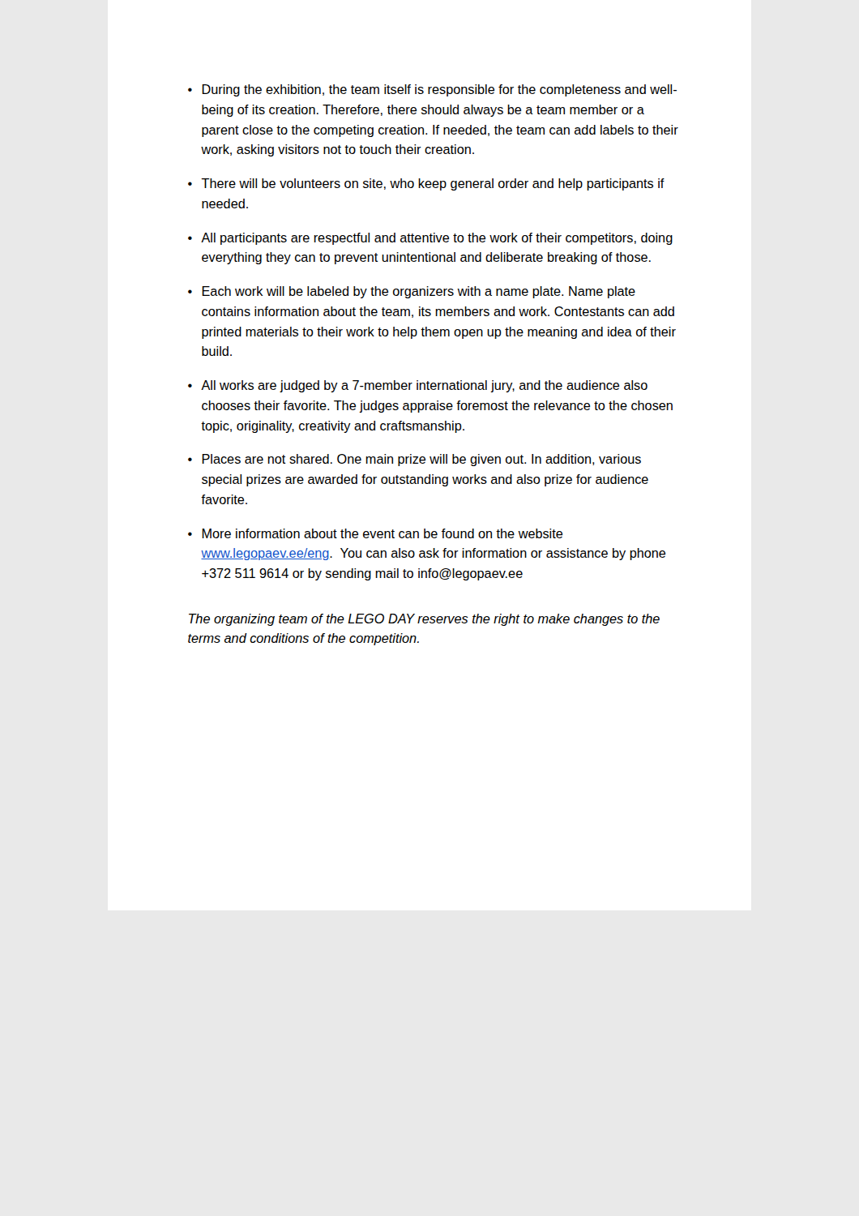During the exhibition, the team itself is responsible for the completeness and well-being of its creation. Therefore, there should always be a team member or a parent close to the competing creation. If needed, the team can add labels to their work, asking visitors not to touch their creation.
There will be volunteers on site, who keep general order and help participants if needed.
All participants are respectful and attentive to the work of their competitors, doing everything they can to prevent unintentional and deliberate breaking of those.
Each work will be labeled by the organizers with a name plate. Name plate contains information about the team, its members and work. Contestants can add printed materials to their work to help them open up the meaning and idea of their build.
All works are judged by a 7-member international jury, and the audience also chooses their favorite. The judges appraise foremost the relevance to the chosen topic, originality, creativity and craftsmanship.
Places are not shared. One main prize will be given out. In addition, various special prizes are awarded for outstanding works and also prize for audience favorite.
More information about the event can be found on the website www.legopaev.ee/eng. You can also ask for information or assistance by phone +372 511 9614 or by sending mail to info@legopaev.ee
The organizing team of the LEGO DAY reserves the right to make changes to the terms and conditions of the competition.